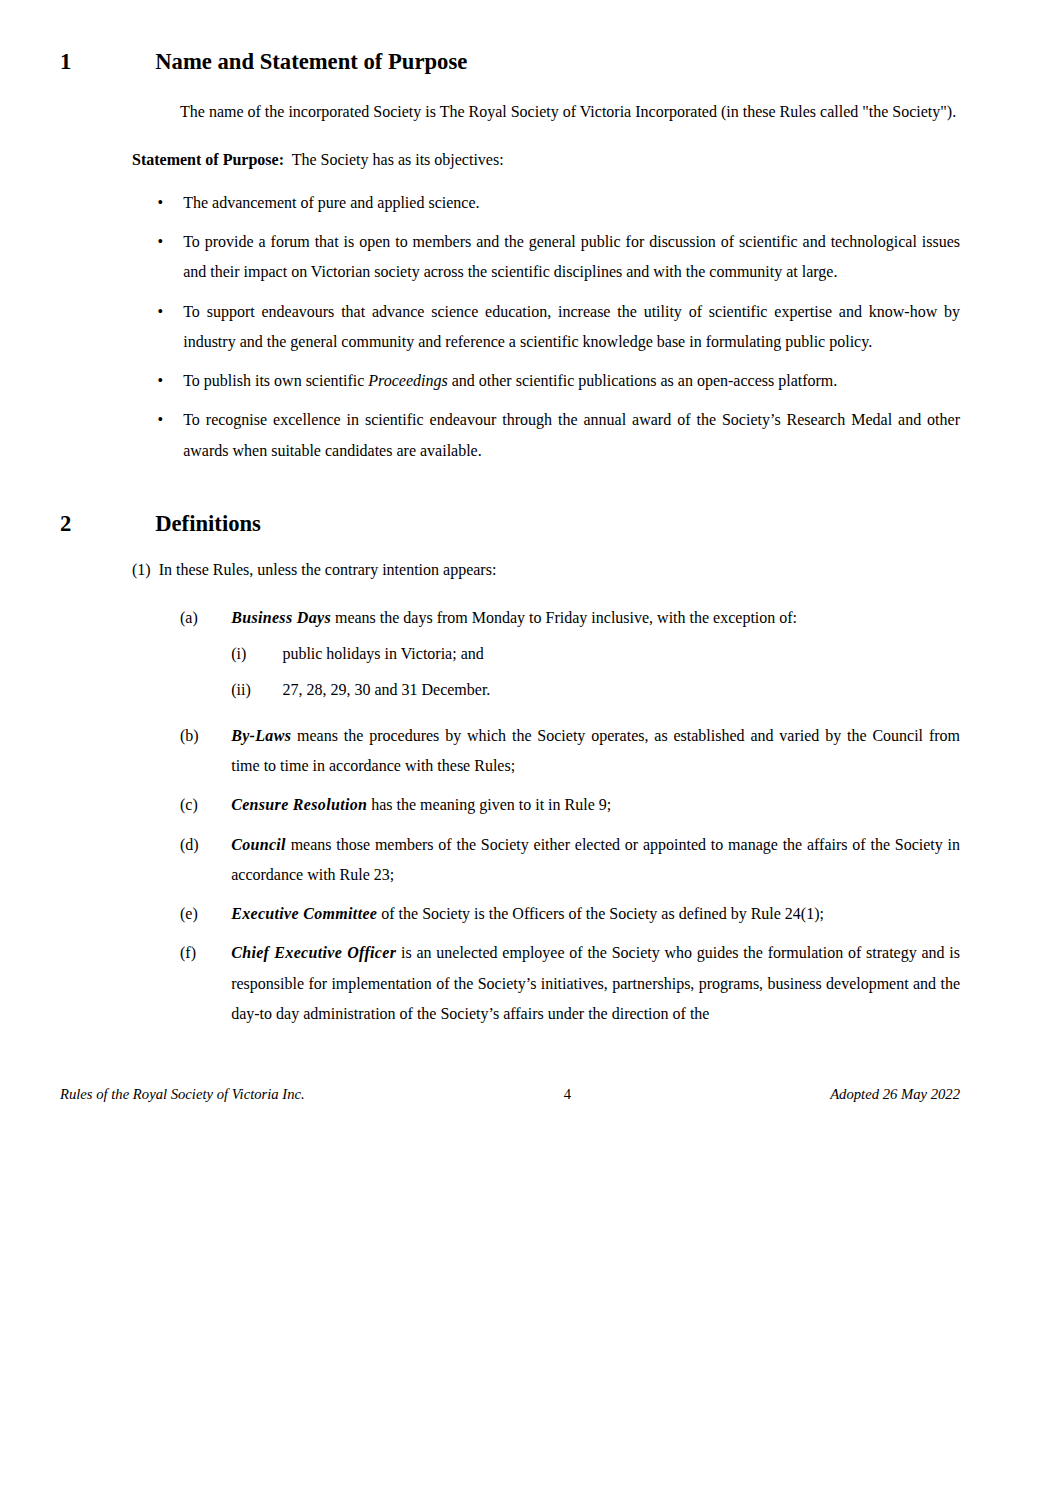1 Name and Statement of Purpose
The name of the incorporated Society is The Royal Society of Victoria Incorporated (in these Rules called "the Society").
Statement of Purpose: The Society has as its objectives:
The advancement of pure and applied science.
To provide a forum that is open to members and the general public for discussion of scientific and technological issues and their impact on Victorian society across the scientific disciplines and with the community at large.
To support endeavours that advance science education, increase the utility of scientific expertise and know-how by industry and the general community and reference a scientific knowledge base in formulating public policy.
To publish its own scientific Proceedings and other scientific publications as an open-access platform.
To recognise excellence in scientific endeavour through the annual award of the Society’s Research Medal and other awards when suitable candidates are available.
2 Definitions
(1) In these Rules, unless the contrary intention appears:
(a) Business Days means the days from Monday to Friday inclusive, with the exception of:
(i) public holidays in Victoria; and
(ii) 27, 28, 29, 30 and 31 December.
(b) By-Laws means the procedures by which the Society operates, as established and varied by the Council from time to time in accordance with these Rules;
(c) Censure Resolution has the meaning given to it in Rule 9;
(d) Council means those members of the Society either elected or appointed to manage the affairs of the Society in accordance with Rule 23;
(e) Executive Committee of the Society is the Officers of the Society as defined by Rule 24(1);
(f) Chief Executive Officer is an unelected employee of the Society who guides the formulation of strategy and is responsible for implementation of the Society’s initiatives, partnerships, programs, business development and the day-to day administration of the Society’s affairs under the direction of the
Rules of the Royal Society of Victoria Inc. 4 Adopted 26 May 2022